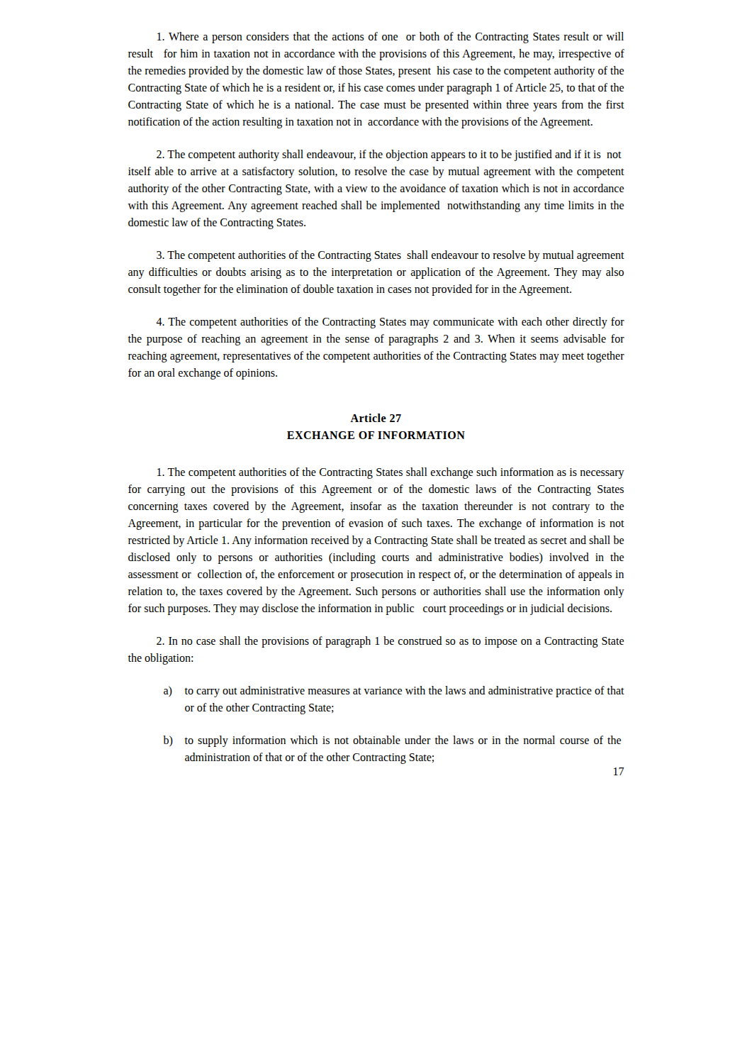1. Where a person considers that the actions of one or both of the Contracting States result or will result for him in taxation not in accordance with the provisions of this Agreement, he may, irrespective of the remedies provided by the domestic law of those States, present his case to the competent authority of the Contracting State of which he is a resident or, if his case comes under paragraph 1 of Article 25, to that of the Contracting State of which he is a national. The case must be presented within three years from the first notification of the action resulting in taxation not in accordance with the provisions of the Agreement.
2. The competent authority shall endeavour, if the objection appears to it to be justified and if it is not itself able to arrive at a satisfactory solution, to resolve the case by mutual agreement with the competent authority of the other Contracting State, with a view to the avoidance of taxation which is not in accordance with this Agreement. Any agreement reached shall be implemented notwithstanding any time limits in the domestic law of the Contracting States.
3. The competent authorities of the Contracting States shall endeavour to resolve by mutual agreement any difficulties or doubts arising as to the interpretation or application of the Agreement. They may also consult together for the elimination of double taxation in cases not provided for in the Agreement.
4. The competent authorities of the Contracting States may communicate with each other directly for the purpose of reaching an agreement in the sense of paragraphs 2 and 3. When it seems advisable for reaching agreement, representatives of the competent authorities of the Contracting States may meet together for an oral exchange of opinions.
Article 27 EXCHANGE OF INFORMATION
1. The competent authorities of the Contracting States shall exchange such information as is necessary for carrying out the provisions of this Agreement or of the domestic laws of the Contracting States concerning taxes covered by the Agreement, insofar as the taxation thereunder is not contrary to the Agreement, in particular for the prevention of evasion of such taxes. The exchange of information is not restricted by Article 1. Any information received by a Contracting State shall be treated as secret and shall be disclosed only to persons or authorities (including courts and administrative bodies) involved in the assessment or collection of, the enforcement or prosecution in respect of, or the determination of appeals in relation to, the taxes covered by the Agreement. Such persons or authorities shall use the information only for such purposes. They may disclose the information in public court proceedings or in judicial decisions.
2. In no case shall the provisions of paragraph 1 be construed so as to impose on a Contracting State the obligation:
a) to carry out administrative measures at variance with the laws and administrative practice of that or of the other Contracting State;
b) to supply information which is not obtainable under the laws or in the normal course of the administration of that or of the other Contracting State;
17